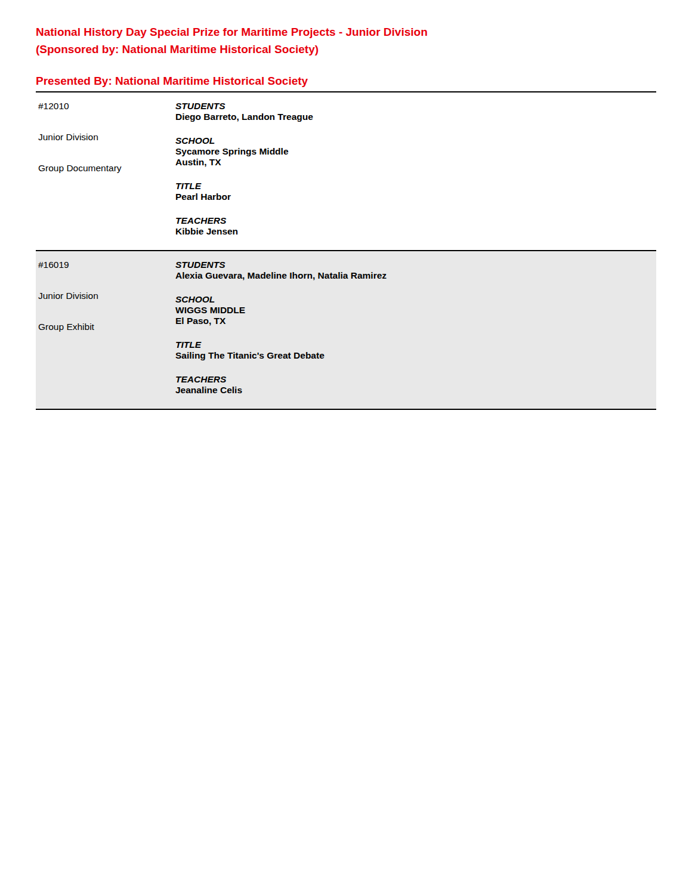National History Day Special Prize for Maritime Projects - Junior Division
(Sponsored by: National Maritime Historical Society)
Presented By: National Maritime Historical Society
| #12010 Junior Division Group Documentary | STUDENTS Diego Barreto, Landon Treague SCHOOL Sycamore Springs Middle Austin, TX TITLE Pearl Harbor TEACHERS Kibbie Jensen |
| #16019 Junior Division Group Exhibit | STUDENTS Alexia Guevara, Madeline Ihorn, Natalia Ramirez SCHOOL WIGGS MIDDLE El Paso, TX TITLE Sailing The Titanic's Great Debate TEACHERS Jeanaline Celis |